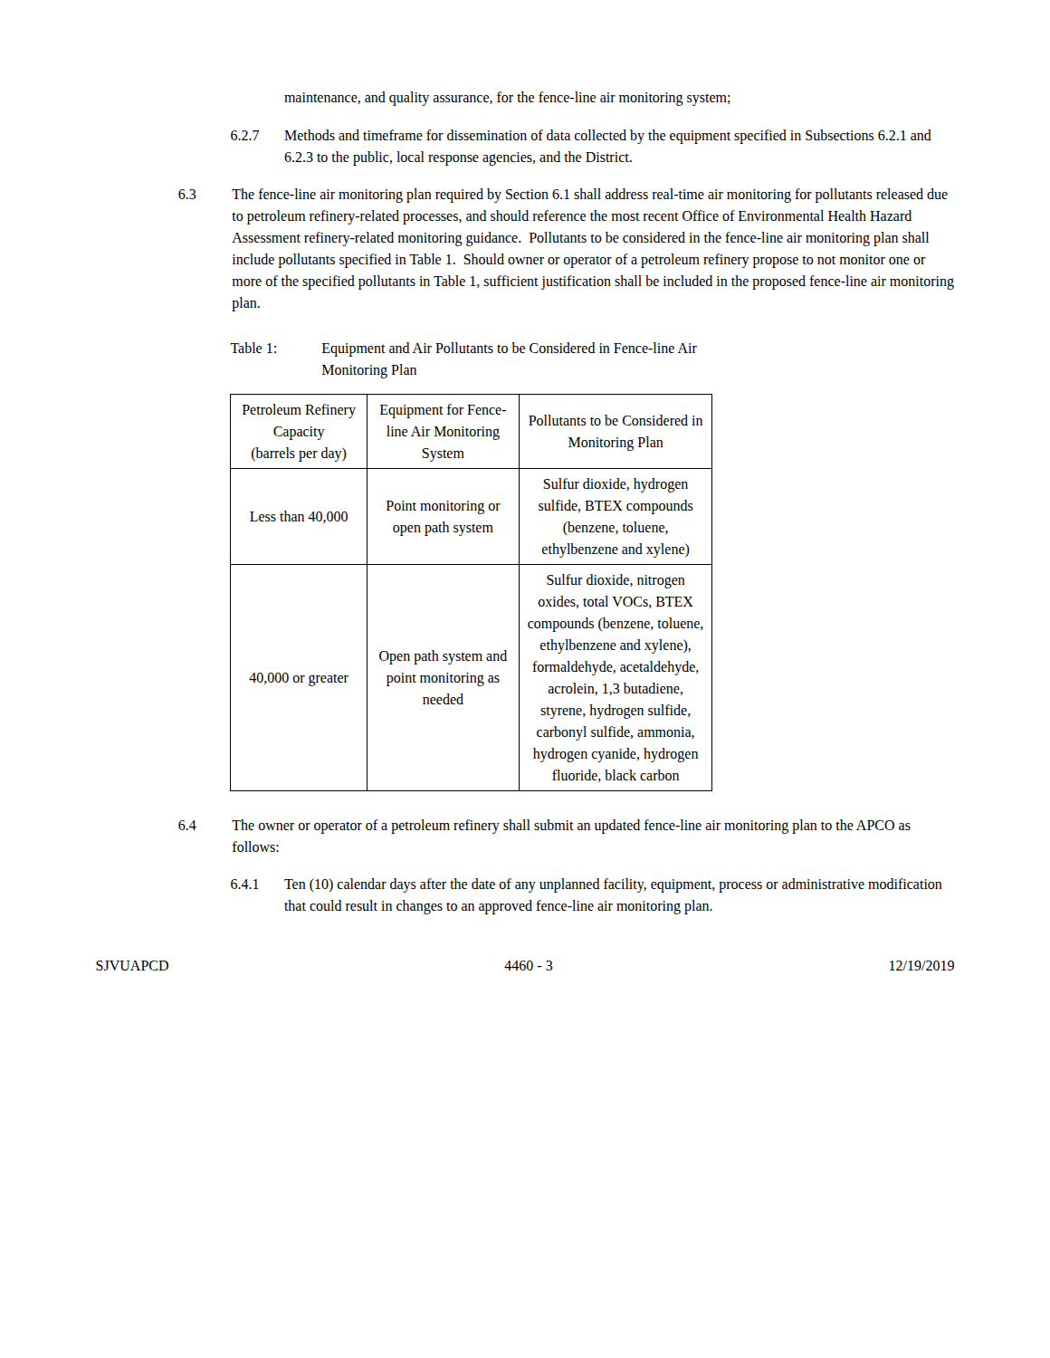maintenance, and quality assurance, for the fence-line air monitoring system;
6.2.7
Methods and timeframe for dissemination of data collected by the equipment specified in Subsections 6.2.1 and 6.2.3 to the public, local response agencies, and the District.
6.3
The fence-line air monitoring plan required by Section 6.1 shall address real-time air monitoring for pollutants released due to petroleum refinery-related processes, and should reference the most recent Office of Environmental Health Hazard Assessment refinery-related monitoring guidance. Pollutants to be considered in the fence-line air monitoring plan shall include pollutants specified in Table 1. Should owner or operator of a petroleum refinery propose to not monitor one or more of the specified pollutants in Table 1, sufficient justification shall be included in the proposed fence-line air monitoring plan.
Table 1:
Equipment and Air Pollutants to be Considered in Fence-line Air Monitoring Plan
| Petroleum Refinery Capacity (barrels per day) | Equipment for Fence-line Air Monitoring System | Pollutants to be Considered in Monitoring Plan |
| --- | --- | --- |
| Less than 40,000 | Point monitoring or open path system | Sulfur dioxide, hydrogen sulfide, BTEX compounds (benzene, toluene, ethylbenzene and xylene) |
| 40,000 or greater | Open path system and point monitoring as needed | Sulfur dioxide, nitrogen oxides, total VOCs, BTEX compounds (benzene, toluene, ethylbenzene and xylene), formaldehyde, acetaldehyde, acrolein, 1,3 butadiene, styrene, hydrogen sulfide, carbonyl sulfide, ammonia, hydrogen cyanide, hydrogen fluoride, black carbon |
6.4
The owner or operator of a petroleum refinery shall submit an updated fence-line air monitoring plan to the APCO as follows:
6.4.1
Ten (10) calendar days after the date of any unplanned facility, equipment, process or administrative modification that could result in changes to an approved fence-line air monitoring plan.
SJVUAPCD
4460 - 3
12/19/2019